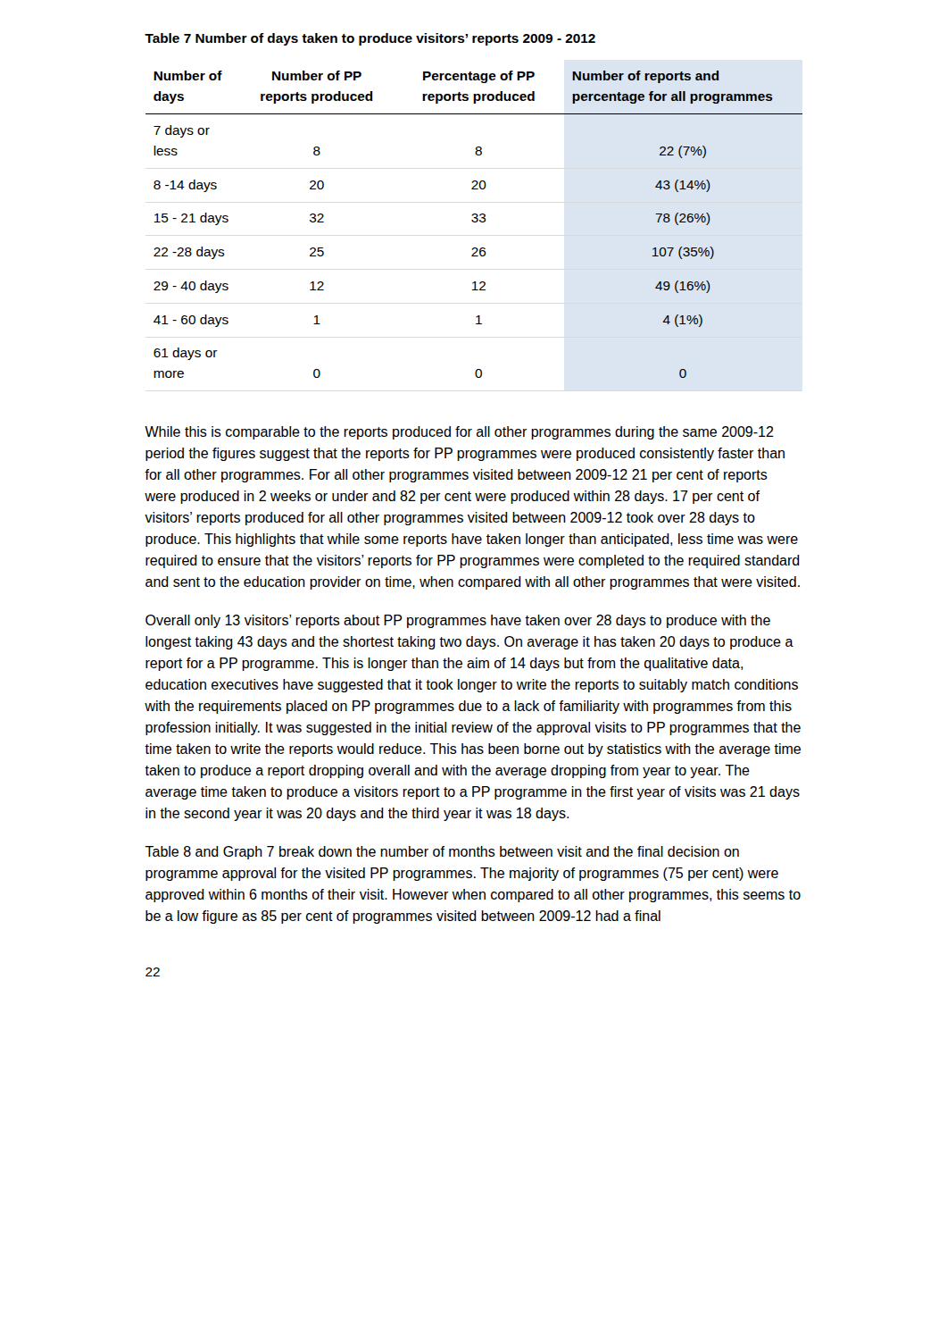Table 7 Number of days taken to produce visitors’ reports 2009 - 2012
| Number of days | Number of PP reports produced | Percentage of PP reports produced | Number of reports and percentage for all programmes |
| --- | --- | --- | --- |
| 7 days or less | 8 | 8 | 22 (7%) |
| 8 -14 days | 20 | 20 | 43 (14%) |
| 15 - 21 days | 32 | 33 | 78 (26%) |
| 22 -28 days | 25 | 26 | 107 (35%) |
| 29 - 40 days | 12 | 12 | 49 (16%) |
| 41 - 60 days | 1 | 1 | 4 (1%) |
| 61 days or more | 0 | 0 | 0 |
While this is comparable to the reports produced for all other programmes during the same 2009-12 period the figures suggest that the reports for PP programmes were produced consistently faster than for all other programmes. For all other programmes visited between 2009-12 21 per cent of reports were produced in 2 weeks or under and 82 per cent were produced within 28 days. 17 per cent of visitors’ reports produced for all other programmes visited between 2009-12 took over 28 days to produce. This highlights that while some reports have taken longer than anticipated, less time was were required to ensure that the visitors’ reports for PP programmes were completed to the required standard and sent to the education provider on time, when compared with all other programmes that were visited.
Overall only 13 visitors’ reports about PP programmes have taken over 28 days to produce with the longest taking 43 days and the shortest taking two days. On average it has taken 20 days to produce a report for a PP programme. This is longer than the aim of 14 days but from the qualitative data, education executives have suggested that it took longer to write the reports to suitably match conditions with the requirements placed on PP programmes due to a lack of familiarity with programmes from this profession initially. It was suggested in the initial review of the approval visits to PP programmes that the time taken to write the reports would reduce. This has been borne out by statistics with the average time taken to produce a report dropping overall and with the average dropping from year to year. The average time taken to produce a visitors report to a PP programme in the first year of visits was 21 days in the second year it was 20 days and the third year it was 18 days.
Table 8 and Graph 7 break down the number of months between visit and the final decision on programme approval for the visited PP programmes. The majority of programmes (75 per cent) were approved within 6 months of their visit. However when compared to all other programmes, this seems to be a low figure as 85 per cent of programmes visited between 2009-12 had a final
22